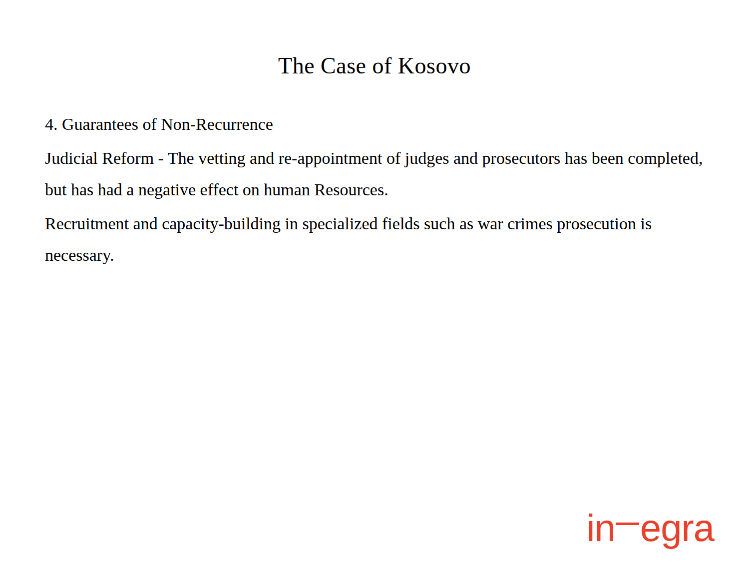The Case of Kosovo
4. Guarantees of Non-Recurrence
Judicial Reform - The vetting and re-appointment of judges and prosecutors has been completed, but has had a negative effect on human Resources.
Recruitment and capacity-building in specialized fields such as war crimes prosecution is necessary.
in egra